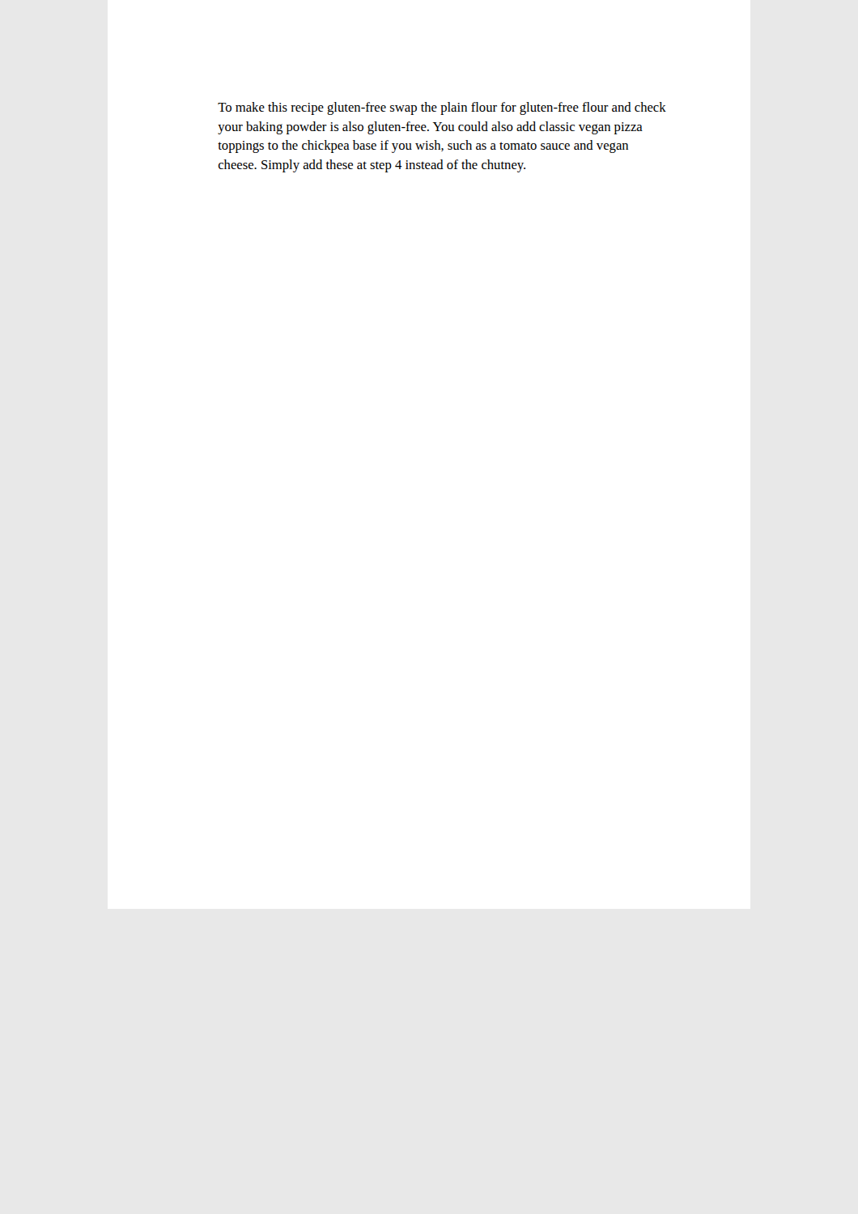To make this recipe gluten-free swap the plain flour for gluten-free flour and check your baking powder is also gluten-free. You could also add classic vegan pizza toppings to the chickpea base if you wish, such as a tomato sauce and vegan cheese. Simply add these at step 4 instead of the chutney.